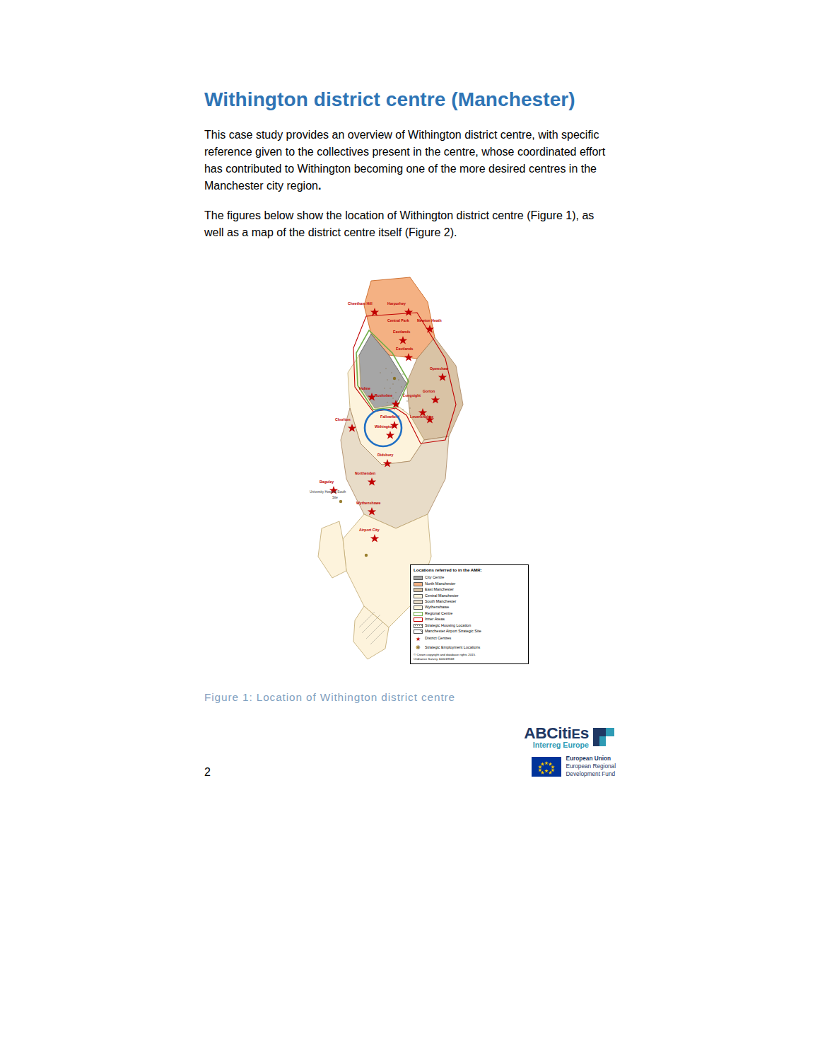Withington district centre (Manchester)
This case study provides an overview of Withington district centre, with specific reference given to the collectives present in the centre, whose coordinated effort has contributed to Withington becoming one of the more desired centres in the Manchester city region.
The figures below show the location of Withington district centre (Figure 1), as well as a map of the district centre itself (Figure 2).
Cheetham Hill Harpurhey Central Park Newton Heath Eastlands Eastlands Openshaw Gorton Hulme Rusholme Longsight Levenshulme Chorlton Fallowfield Withington Didsbury Northenden Baguley Wythenshawe Airport City University Hospital South Site
Locations referred to in the AMR:
City Centre
North Manchester
East Manchester
Central Manchester
South Manchester
Wythenshawe
Regional Centre
Inner Areas
Strategic Housing Location
Manchester Airport Strategic Site
★District Centres
❋Strategic Employment Locations
© Crown copyright and database rights 2015.
Ordnance Survey 100019568
Figure 1: Location of Withington district centre
2
ABCitiEs
Interreg Europe
European Union
European Regional
Development Fund